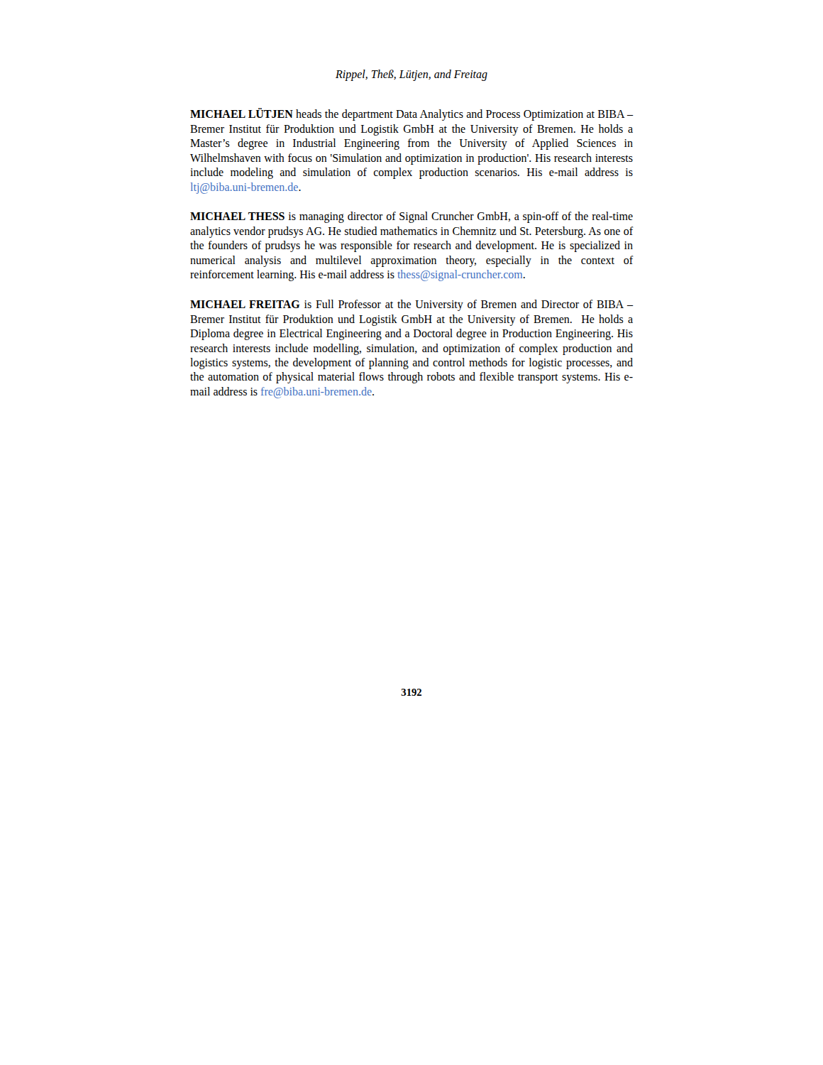Rippel, Theß, Lütjen, and Freitag
MICHAEL LÜTJEN heads the department Data Analytics and Process Optimization at BIBA – Bremer Institut für Produktion und Logistik GmbH at the University of Bremen. He holds a Master’s degree in Industrial Engineering from the University of Applied Sciences in Wilhelmshaven with focus on 'Simulation and optimization in production'. His research interests include modeling and simulation of complex production scenarios. His e-mail address is ltj@biba.uni-bremen.de.
MICHAEL THESS is managing director of Signal Cruncher GmbH, a spin-off of the real-time analytics vendor prudsys AG. He studied mathematics in Chemnitz und St. Petersburg. As one of the founders of prudsys he was responsible for research and development. He is specialized in numerical analysis and multilevel approximation theory, especially in the context of reinforcement learning. His e-mail address is thess@signal-cruncher.com.
MICHAEL FREITAG is Full Professor at the University of Bremen and Director of BIBA – Bremer Institut für Produktion und Logistik GmbH at the University of Bremen. He holds a Diploma degree in Electrical Engineering and a Doctoral degree in Production Engineering. His research interests include modelling, simulation, and optimization of complex production and logistics systems, the development of planning and control methods for logistic processes, and the automation of physical material flows through robots and flexible transport systems. His e-mail address is fre@biba.uni-bremen.de.
3192